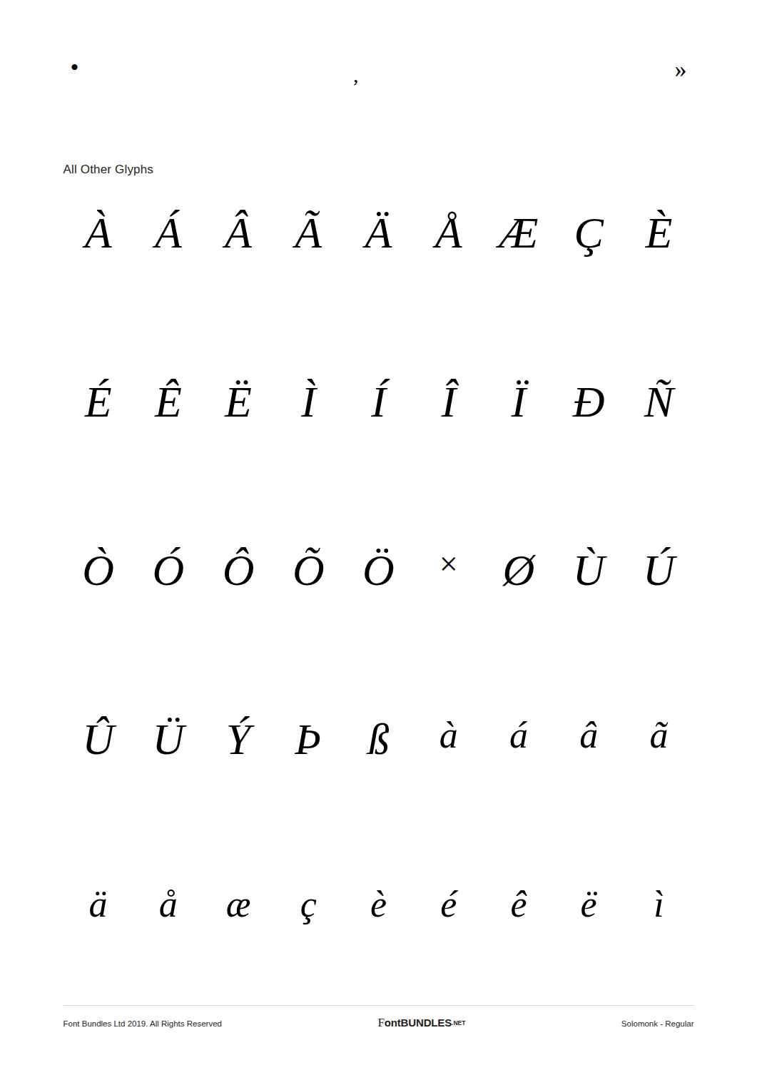• ’ »
All Other Glyphs
À Á Â Ã Ä Å Æ Ç È É Ê Ë Ì Í Î Ï Ð Ñ Ò Ó Ô Õ Ö × Ø Ù Ú Û Ü Ý Þ ß à á â ã ä å æ ç è é ê ë ì
Font Bundles Ltd 2019. All Rights Reserved
FontBUNDLES.NET
Solomonk - Regular